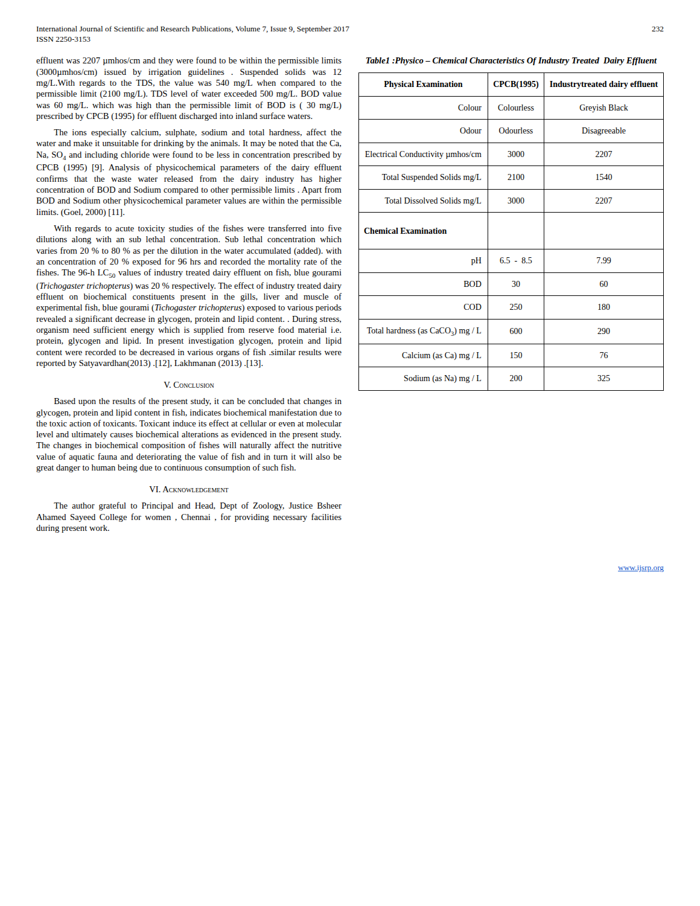International Journal of Scientific and Research Publications, Volume 7, Issue 9, September 2017
ISSN 2250-3153
232
effluent was 2207 µmhos/cm and they were found to be within the permissible limits (3000µmhos/cm) issued by irrigation guidelines . Suspended solids was 12 mg/L.With regards to the TDS, the value was 540 mg/L when compared to the permissible limit (2100 mg/L). TDS level of water exceeded 500 mg/L. BOD value was 60 mg/L. which was high than the permissible limit of BOD is ( 30 mg/L) prescribed by CPCB (1995) for effluent discharged into inland surface waters.
The ions especially calcium, sulphate, sodium and total hardness, affect the water and make it unsuitable for drinking by the animals. It may be noted that the Ca, Na, SO4 and including chloride were found to be less in concentration prescribed by CPCB (1995) [9]. Analysis of physicochemical parameters of the dairy effluent confirms that the waste water released from the dairy industry has higher concentration of BOD and Sodium compared to other permissible limits . Apart from BOD and Sodium other physicochemical parameter values are within the permissible limits. (Goel, 2000) [11].
With regards to acute toxicity studies of the fishes were transferred into five dilutions along with an sub lethal concentration. Sub lethal concentration which varies from 20 % to 80 % as per the dilution in the water accumulated (added). with an concentration of 20 % exposed for 96 hrs and recorded the mortality rate of the fishes. The 96-h LC50 values of industry treated dairy effluent on fish, blue gourami (Trichogaster trichopterus) was 20 % respectively. The effect of industry treated dairy effluent on biochemical constituents present in the gills, liver and muscle of experimental fish, blue gourami (Tichogaster trichopterus) exposed to various periods revealed a significant decrease in glycogen, protein and lipid content. . During stress, organism need sufficient energy which is supplied from reserve food material i.e. protein, glycogen and lipid. In present investigation glycogen, protein and lipid content were recorded to be decreased in various organs of fish .similar results were reported by Satyavardhan(2013) .[12], Lakhmanan (2013) .[13].
V. Conclusion
Based upon the results of the present study, it can be concluded that changes in glycogen, protein and lipid content in fish, indicates biochemical manifestation due to the toxic action of toxicants. Toxicant induce its effect at cellular or even at molecular level and ultimately causes biochemical alterations as evidenced in the present study. The changes in biochemical composition of fishes will naturally affect the nutritive value of aquatic fauna and deteriorating the value of fish and in turn it will also be great danger to human being due to continuous consumption of such fish.
VI. Acknowledgement
The author grateful to Principal and Head, Dept of Zoology, Justice Bsheer Ahamed Sayeed College for women , Chennai , for providing necessary facilities during present work.
Table1 :Physico – Chemical Characteristics Of Industry Treated Dairy Effluent
| Physical Examination | CPCB(1995) | Industrytreated dairy effluent |
| --- | --- | --- |
| Colour | Colourless | Greyish Black |
| Odour | Odourless | Disagreeable |
| Electrical Conductivity µmhos/cm | 3000 | 2207 |
| Total Suspended Solids mg/L | 2100 | 1540 |
| Total Dissolved Solids mg/L | 3000 | 2207 |
| Chemical Examination | | |
| pH | 6.5 - 8.5 | 7.99 |
| BOD | 30 | 60 |
| COD | 250 | 180 |
| Total hardness (as CaCO 3 ) mg / L | 600 | 290 |
| Calcium (as Ca) mg / L | 150 | 76 |
| Sodium (as Na) mg / L | 200 | 325 |
www.ijsrp.org